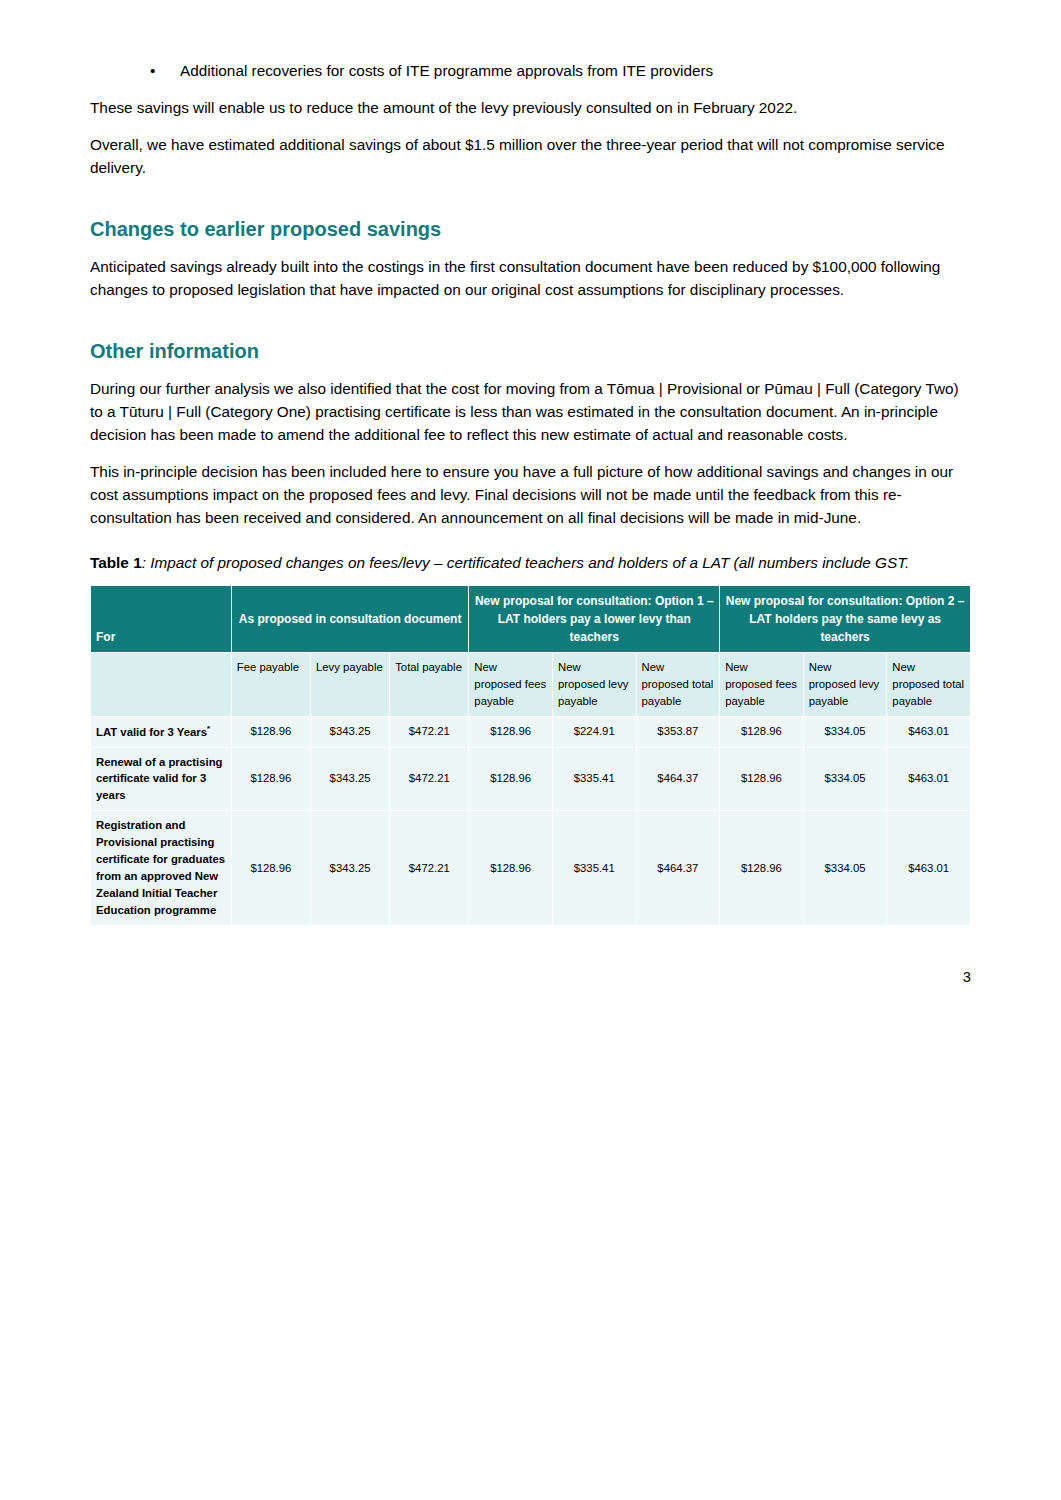Additional recoveries for costs of ITE programme approvals from ITE providers
These savings will enable us to reduce the amount of the levy previously consulted on in February 2022.
Overall, we have estimated additional savings of about $1.5 million over the three-year period that will not compromise service delivery.
Changes to earlier proposed savings
Anticipated savings already built into the costings in the first consultation document have been reduced by $100,000 following changes to proposed legislation that have impacted on our original cost assumptions for disciplinary processes.
Other information
During our further analysis we also identified that the cost for moving from a Tōmua | Provisional or Pūmau | Full (Category Two) to a Tūturu | Full (Category One) practising certificate is less than was estimated in the consultation document. An in-principle decision has been made to amend the additional fee to reflect this new estimate of actual and reasonable costs.
This in-principle decision has been included here to ensure you have a full picture of how additional savings and changes in our cost assumptions impact on the proposed fees and levy. Final decisions will not be made until the feedback from this re-consultation has been received and considered. An announcement on all final decisions will be made in mid-June.
Table 1: Impact of proposed changes on fees/levy – certificated teachers and holders of a LAT (all numbers include GST.
| For | As proposed in consultation document | New proposal for consultation: Option 1 – LAT holders pay a lower levy than teachers | New proposal for consultation: Option 2 – LAT holders pay the same levy as teachers |
| --- | --- | --- | --- |
| | Fee payable | Levy payable | Total payable | New proposed fees payable | New proposed levy payable | New proposed total payable | New proposed fees payable | New proposed levy payable | New proposed total payable |
| LAT valid for 3 Years * | $128.96 | $343.25 | $472.21 | $128.96 | $224.91 | $353.87 | $128.96 | $334.05 | $463.01 |
| Renewal of a practising certificate valid for 3 years | $128.96 | $343.25 | $472.21 | $128.96 | $335.41 | $464.37 | $128.96 | $334.05 | $463.01 |
| Registration and Provisional practising certificate for graduates from an approved New Zealand Initial Teacher Education programme | $128.96 | $343.25 | $472.21 | $128.96 | $335.41 | $464.37 | $128.96 | $334.05 | $463.01 |
3